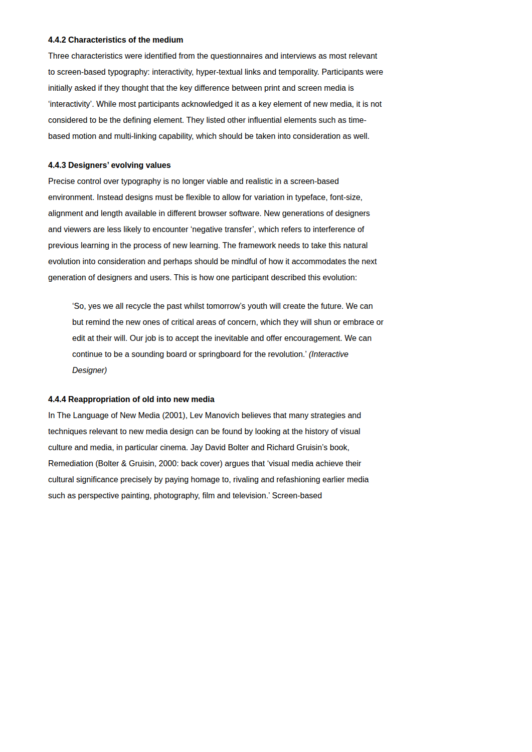4.4.2 Characteristics of the medium
Three characteristics were identified from the questionnaires and interviews as most relevant to screen-based typography: interactivity, hyper-textual links and temporality. Participants were initially asked if they thought that the key difference between print and screen media is ‘interactivity’. While most participants acknowledged it as a key element of new media, it is not considered to be the defining element. They listed other influential elements such as time-based motion and multi-linking capability, which should be taken into consideration as well.
4.4.3 Designers’ evolving values
Precise control over typography is no longer viable and realistic in a screen-based environment. Instead designs must be flexible to allow for variation in typeface, font-size, alignment and length available in different browser software. New generations of designers and viewers are less likely to encounter ‘negative transfer’, which refers to interference of previous learning in the process of new learning. The framework needs to take this natural evolution into consideration and perhaps should be mindful of how it accommodates the next generation of designers and users. This is how one participant described this evolution:
‘So, yes we all recycle the past whilst tomorrow’s youth will create the future. We can but remind the new ones of critical areas of concern, which they will shun or embrace or edit at their will. Our job is to accept the inevitable and offer encouragement. We can continue to be a sounding board or springboard for the revolution.’ (Interactive Designer)
4.4.4 Reappropriation of old into new media
In The Language of New Media (2001), Lev Manovich believes that many strategies and techniques relevant to new media design can be found by looking at the history of visual culture and media, in particular cinema. Jay David Bolter and Richard Gruisin’s book, Remediation (Bolter & Gruisin, 2000: back cover) argues that ‘visual media achieve their cultural significance precisely by paying homage to, rivaling and refashioning earlier media such as perspective painting, photography, film and television.’ Screen-based